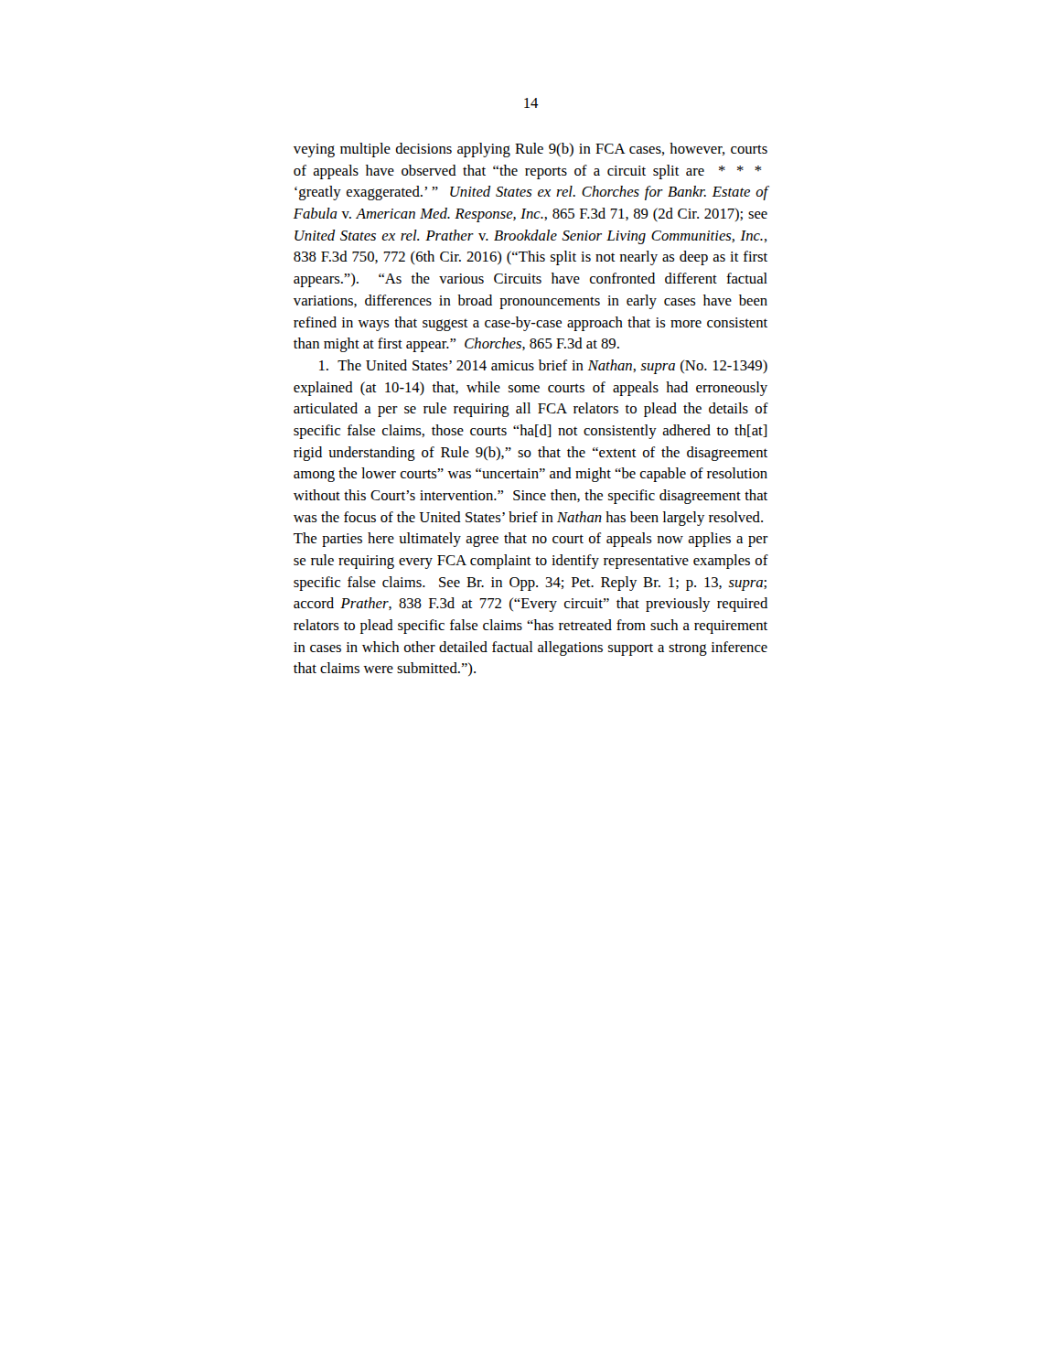14
veying multiple decisions applying Rule 9(b) in FCA cases, however, courts of appeals have observed that “the reports of a circuit split are * * * ‘greatly exaggerated.’ ” United States ex rel. Chorches for Bankr. Estate of Fabula v. American Med. Response, Inc., 865 F.3d 71, 89 (2d Cir. 2017); see United States ex rel. Prather v. Brookdale Senior Living Communities, Inc., 838 F.3d 750, 772 (6th Cir. 2016) (“This split is not nearly as deep as it first appears.”). “As the various Circuits have confronted different factual variations, differences in broad pronouncements in early cases have been refined in ways that suggest a case-by-case approach that is more consistent than might at first appear.” Chorches, 865 F.3d at 89.
1. The United States’ 2014 amicus brief in Nathan, supra (No. 12-1349) explained (at 10-14) that, while some courts of appeals had erroneously articulated a per se rule requiring all FCA relators to plead the details of specific false claims, those courts “ha[d] not consistently adhered to th[at] rigid understanding of Rule 9(b),” so that the “extent of the disagreement among the lower courts” was “uncertain” and might “be capable of resolution without this Court’s intervention.” Since then, the specific disagreement that was the focus of the United States’ brief in Nathan has been largely resolved. The parties here ultimately agree that no court of appeals now applies a per se rule requiring every FCA complaint to identify representative examples of specific false claims. See Br. in Opp. 34; Pet. Reply Br. 1; p. 13, supra; accord Prather, 838 F.3d at 772 (“Every circuit” that previously required relators to plead specific false claims “has retreated from such a requirement in cases in which other detailed factual allegations support a strong inference that claims were submitted.”).